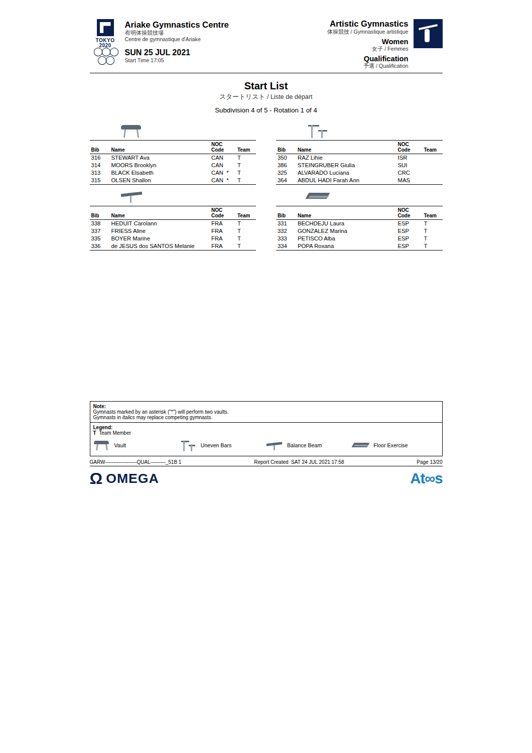TOKYO 2020 ◯◯◯
◯◯
Ariake Gymnastics Centre
有明体操競技場
Centre de gymnastique d'Ariake
SUN 25 JUL 2021
Start Time 17:05
Artistic Gymnastics
体操競技 / Gymnastique artistique
Women
女子 / Femmes
Qualification
予選 / Qualification
Start List
スタートリスト / Liste de départ
Subdivision 4 of 5 - Rotation 1 of 4
| Bib | Name | NOC Code | Team |
| --- | --- | --- | --- |
| 316 | STEWART Ava | CAN | T |
| 314 | MOORS Brooklyn | CAN | T |
| 313 | BLACK Elsabeth | CAN * | T |
| 315 | OLSEN Shallon | CAN * | T |
| Bib | Name | NOC Code | Team |
| --- | --- | --- | --- |
| 350 | RAZ Lihie | ISR | |
| 386 | STEINGRUBER Giulia | SUI | |
| 325 | ALVARADO Luciana | CRC | |
| 364 | ABDUL HADI Farah Ann | MAS | |
| Bib | Name | NOC Code | Team |
| --- | --- | --- | --- |
| 338 | HEDUIT Carolann | FRA | T |
| 337 | FRIESS Aline | FRA | T |
| 335 | BOYER Marine | FRA | T |
| 336 | de JESUS dos SANTOS Melanie | FRA | T |
| Bib | Name | NOC Code | Team |
| --- | --- | --- | --- |
| 331 | BECHDEJU Laura | ESP | T |
| 332 | GONZALEZ Marina | ESP | T |
| 333 | PETISCO Alba | ESP | T |
| 334 | POPA Roxana | ESP | T |
Note:
Gymnasts marked by an asterisk ("*") will perform two vaults.
Gymnasts in italics may replace competing gymnasts.
Legend:
T Team Member
Vault
Uneven Bars
Balance Beam
Floor Exercise
GARW-------------------QUAL---------_51B 1
Report Created SAT 24 JUL 2021 17:58
Page 13/20
ΩOMEGA
At∞s